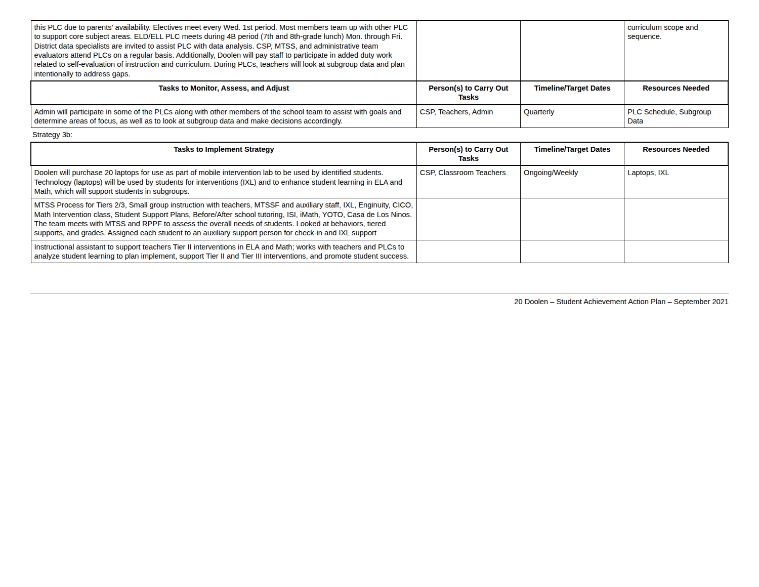| this PLC due to parents' availability. Electives meet every Wed. 1st period. Most members team up with other PLC to support core subject areas. ELD/ELL PLC meets during 4B period (7th and 8th-grade lunch) Mon. through Fri. District data specialists are invited to assist PLC with data analysis. CSP, MTSS, and administrative team evaluators attend PLCs on a regular basis. Additionally, Doolen will pay staff to participate in added duty work related to self-evaluation of instruction and curriculum. During PLCs, teachers will look at subgroup data and plan intentionally to address gaps. | | | curriculum scope and sequence. |
| Tasks to Monitor, Assess, and Adjust | Person(s) to Carry Out Tasks | Timeline/Target Dates | Resources Needed |
| Admin will participate in some of the PLCs along with other members of the school team to assist with goals and determine areas of focus, as well as to look at subgroup data and make decisions accordingly. | CSP, Teachers, Admin | Quarterly | PLC Schedule, Subgroup Data |
Strategy 3b:
| Tasks to Implement Strategy | Person(s) to Carry Out Tasks | Timeline/Target Dates | Resources Needed |
| --- | --- | --- | --- |
| Doolen will purchase 20 laptops for use as part of mobile intervention lab to be used by identified students. Technology (laptops) will be used by students for interventions (IXL) and to enhance student learning in ELA and Math, which will support students in subgroups. | CSP, Classroom Teachers | Ongoing/Weekly | Laptops, IXL |
| MTSS Process for Tiers 2/3, Small group instruction with teachers, MTSSF and auxiliary staff, IXL, Enginuity, CICO, Math Intervention class, Student Support Plans, Before/After school tutoring, ISI, iMath, YOTO, Casa de Los Ninos. The team meets with MTSS and RPPF to assess the overall needs of students. Looked at behaviors, tiered supports, and grades. Assigned each student to an auxiliary support person for check-in and IXL support | | | |
| Instructional assistant to support teachers Tier II interventions in ELA and Math; works with teachers and PLCs to analyze student learning to plan implement, support Tier II and Tier III interventions, and promote student success. | | | |
20 Doolen – Student Achievement Action Plan – September 2021